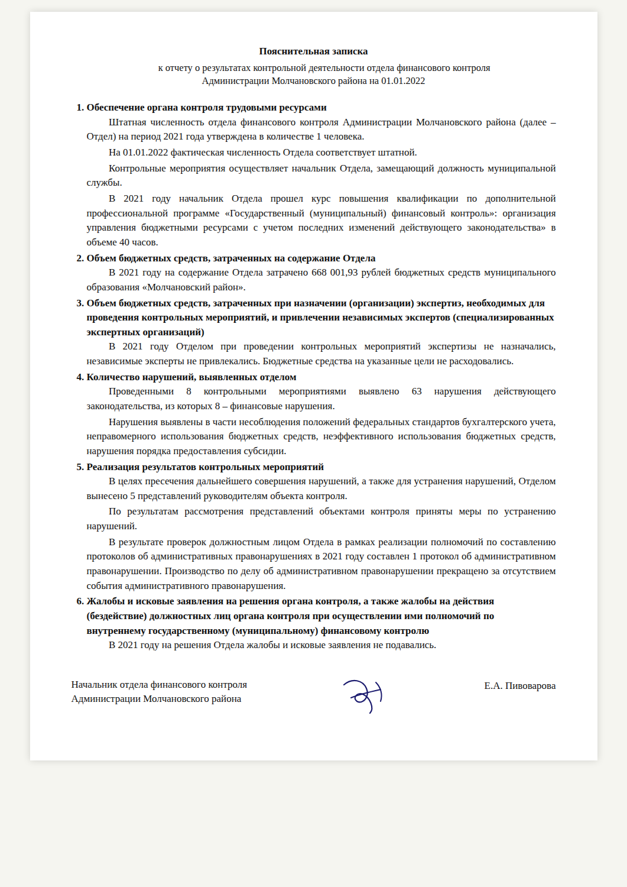Пояснительная записка
к отчету о результатах контрольной деятельности отдела финансового контроля
Администрации Молчановского района на 01.01.2022
Обеспечение органа контроля трудовыми ресурсами
Штатная численность отдела финансового контроля Администрации Молчановского района (далее – Отдел) на период 2021 года утверждена в количестве 1 человека.
На 01.01.2022 фактическая численность Отдела соответствует штатной.
Контрольные мероприятия осуществляет начальник Отдела, замещающий должность муниципальной службы.
В 2021 году начальник Отдела прошел курс повышения квалификации по дополнительной профессиональной программе «Государственный (муниципальный) финансовый контроль»: организация управления бюджетными ресурсами с учетом последних изменений действующего законодательства» в объеме 40 часов.
Объем бюджетных средств, затраченных на содержание Отдела
В 2021 году на содержание Отдела затрачено 668 001,93 рублей бюджетных средств муниципального образования «Молчановский район».
Объем бюджетных средств, затраченных при назначении (организации) экспертиз, необходимых для проведения контрольных мероприятий, и привлечении независимых экспертов (специализированных экспертных организаций)
В 2021 году Отделом при проведении контрольных мероприятий экспертизы не назначались, независимые эксперты не привлекались. Бюджетные средства на указанные цели не расходовались.
Количество нарушений, выявленных отделом
Проведенными 8 контрольными мероприятиями выявлено 63 нарушения действующего законодательства, из которых 8 – финансовые нарушения.
Нарушения выявлены в части несоблюдения положений федеральных стандартов бухгалтерского учета, неправомерного использования бюджетных средств, неэффективного использования бюджетных средств, нарушения порядка предоставления субсидии.
Реализация результатов контрольных мероприятий
В целях пресечения дальнейшего совершения нарушений, а также для устранения нарушений, Отделом вынесено 5 представлений руководителям объекта контроля.
По результатам рассмотрения представлений объектами контроля приняты меры по устранению нарушений.
В результате проверок должностным лицом Отдела в рамках реализации полномочий по составлению протоколов об административных правонарушениях в 2021 году составлен 1 протокол об административном правонарушении. Производство по делу об административном правонарушении прекращено за отсутствием события административного правонарушения.
Жалобы и исковые заявления на решения органа контроля, а также жалобы на действия (бездействие) должностных лиц органа контроля при осуществлении ими полномочий по внутреннему государственному (муниципальному) финансовому контролю
В 2021 году на решения Отдела жалобы и исковые заявления не подавались.
Начальник отдела финансового контроля
Администрации Молчановского района
Е.А. Пивоварова